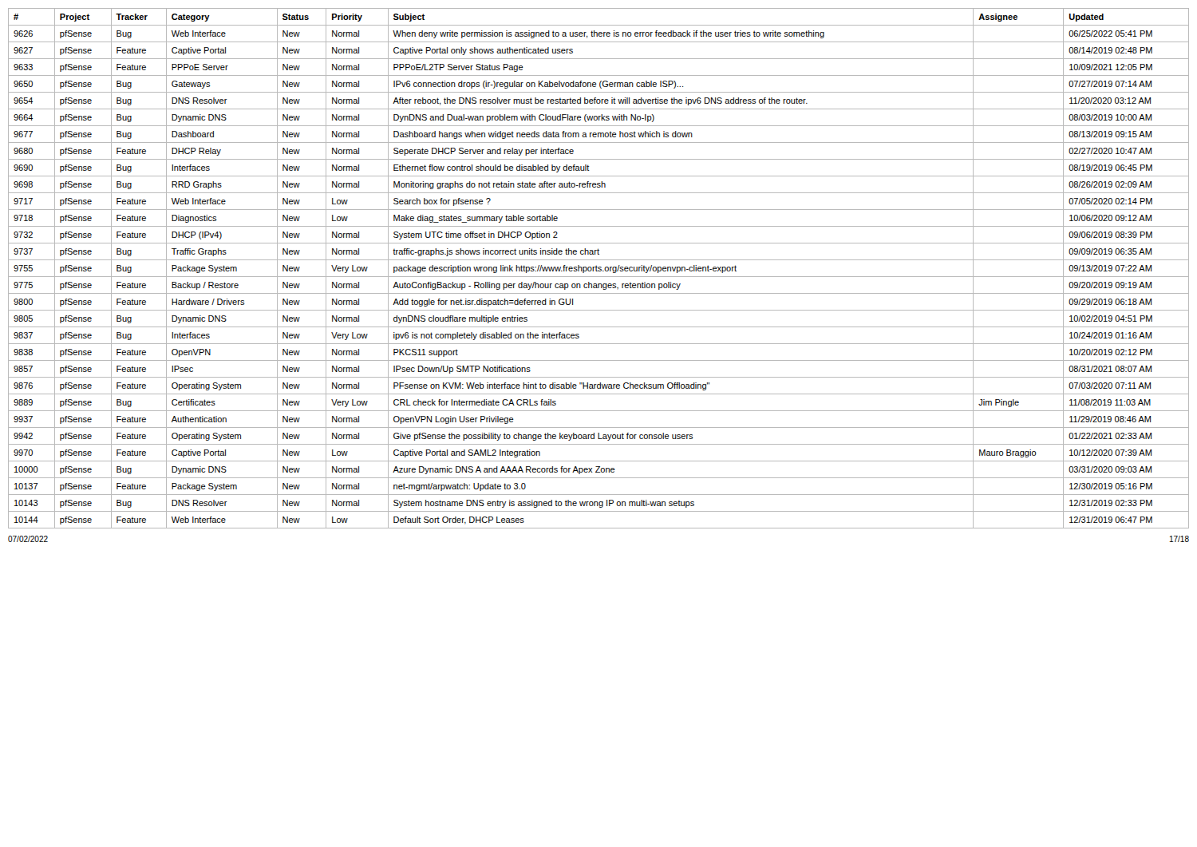| # | Project | Tracker | Category | Status | Priority | Subject | Assignee | Updated |
| --- | --- | --- | --- | --- | --- | --- | --- | --- |
| 9626 | pfSense | Bug | Web Interface | New | Normal | When deny write permission is assigned to a user, there is no error feedback if the user tries to write something | | 06/25/2022 05:41 PM |
| 9627 | pfSense | Feature | Captive Portal | New | Normal | Captive Portal only shows authenticated users | | 08/14/2019 02:48 PM |
| 9633 | pfSense | Feature | PPPoE Server | New | Normal | PPPoE/L2TP Server Status Page | | 10/09/2021 12:05 PM |
| 9650 | pfSense | Bug | Gateways | New | Normal | IPv6 connection drops (ir-)regular on Kabelvodafone (German cable ISP)... | | 07/27/2019 07:14 AM |
| 9654 | pfSense | Bug | DNS Resolver | New | Normal | After reboot, the DNS resolver must be restarted before it will advertise the ipv6 DNS address of the router. | | 11/20/2020 03:12 AM |
| 9664 | pfSense | Bug | Dynamic DNS | New | Normal | DynDNS and Dual-wan problem with CloudFlare (works with No-Ip) | | 08/03/2019 10:00 AM |
| 9677 | pfSense | Bug | Dashboard | New | Normal | Dashboard hangs when widget needs data from a remote host which is down | | 08/13/2019 09:15 AM |
| 9680 | pfSense | Feature | DHCP Relay | New | Normal | Seperate DHCP Server and relay per interface | | 02/27/2020 10:47 AM |
| 9690 | pfSense | Bug | Interfaces | New | Normal | Ethernet flow control should be disabled by default | | 08/19/2019 06:45 PM |
| 9698 | pfSense | Bug | RRD Graphs | New | Normal | Monitoring graphs do not retain state after auto-refresh | | 08/26/2019 02:09 AM |
| 9717 | pfSense | Feature | Web Interface | New | Low | Search box for pfsense ? | | 07/05/2020 02:14 PM |
| 9718 | pfSense | Feature | Diagnostics | New | Low | Make diag_states_summary table sortable | | 10/06/2020 09:12 AM |
| 9732 | pfSense | Feature | DHCP (IPv4) | New | Normal | System UTC time offset in DHCP Option 2 | | 09/06/2019 08:39 PM |
| 9737 | pfSense | Bug | Traffic Graphs | New | Normal | traffic-graphs.js shows incorrect units inside the chart | | 09/09/2019 06:35 AM |
| 9755 | pfSense | Bug | Package System | New | Very Low | package description wrong link https://www.freshports.org/security/openvpn-client-export | | 09/13/2019 07:22 AM |
| 9775 | pfSense | Feature | Backup / Restore | New | Normal | AutoConfigBackup - Rolling per day/hour cap on changes, retention policy | | 09/20/2019 09:19 AM |
| 9800 | pfSense | Feature | Hardware / Drivers | New | Normal | Add toggle for net.isr.dispatch=deferred in GUI | | 09/29/2019 06:18 AM |
| 9805 | pfSense | Bug | Dynamic DNS | New | Normal | dynDNS cloudflare multiple entries | | 10/02/2019 04:51 PM |
| 9837 | pfSense | Bug | Interfaces | New | Very Low | ipv6 is not completely disabled on the interfaces | | 10/24/2019 01:16 AM |
| 9838 | pfSense | Feature | OpenVPN | New | Normal | PKCS11 support | | 10/20/2019 02:12 PM |
| 9857 | pfSense | Feature | IPsec | New | Normal | IPsec Down/Up SMTP Notifications | | 08/31/2021 08:07 AM |
| 9876 | pfSense | Feature | Operating System | New | Normal | PFsense on KVM: Web interface hint to disable "Hardware Checksum Offloading" | | 07/03/2020 07:11 AM |
| 9889 | pfSense | Bug | Certificates | New | Very Low | CRL check for Intermediate CA CRLs fails | Jim Pingle | 11/08/2019 11:03 AM |
| 9937 | pfSense | Feature | Authentication | New | Normal | OpenVPN Login User Privilege | | 11/29/2019 08:46 AM |
| 9942 | pfSense | Feature | Operating System | New | Normal | Give pfSense the possibility to change the keyboard Layout for console users | | 01/22/2021 02:33 AM |
| 9970 | pfSense | Feature | Captive Portal | New | Low | Captive Portal and SAML2 Integration | Mauro Braggio | 10/12/2020 07:39 AM |
| 10000 | pfSense | Bug | Dynamic DNS | New | Normal | Azure Dynamic DNS A and AAAA Records for Apex Zone | | 03/31/2020 09:03 AM |
| 10137 | pfSense | Feature | Package System | New | Normal | net-mgmt/arpwatch: Update to 3.0 | | 12/30/2019 05:16 PM |
| 10143 | pfSense | Bug | DNS Resolver | New | Normal | System hostname DNS entry is assigned to the wrong IP on multi-wan setups | | 12/31/2019 02:33 PM |
| 10144 | pfSense | Feature | Web Interface | New | Low | Default Sort Order, DHCP Leases | | 12/31/2019 06:47 PM |
07/02/2022 17/18